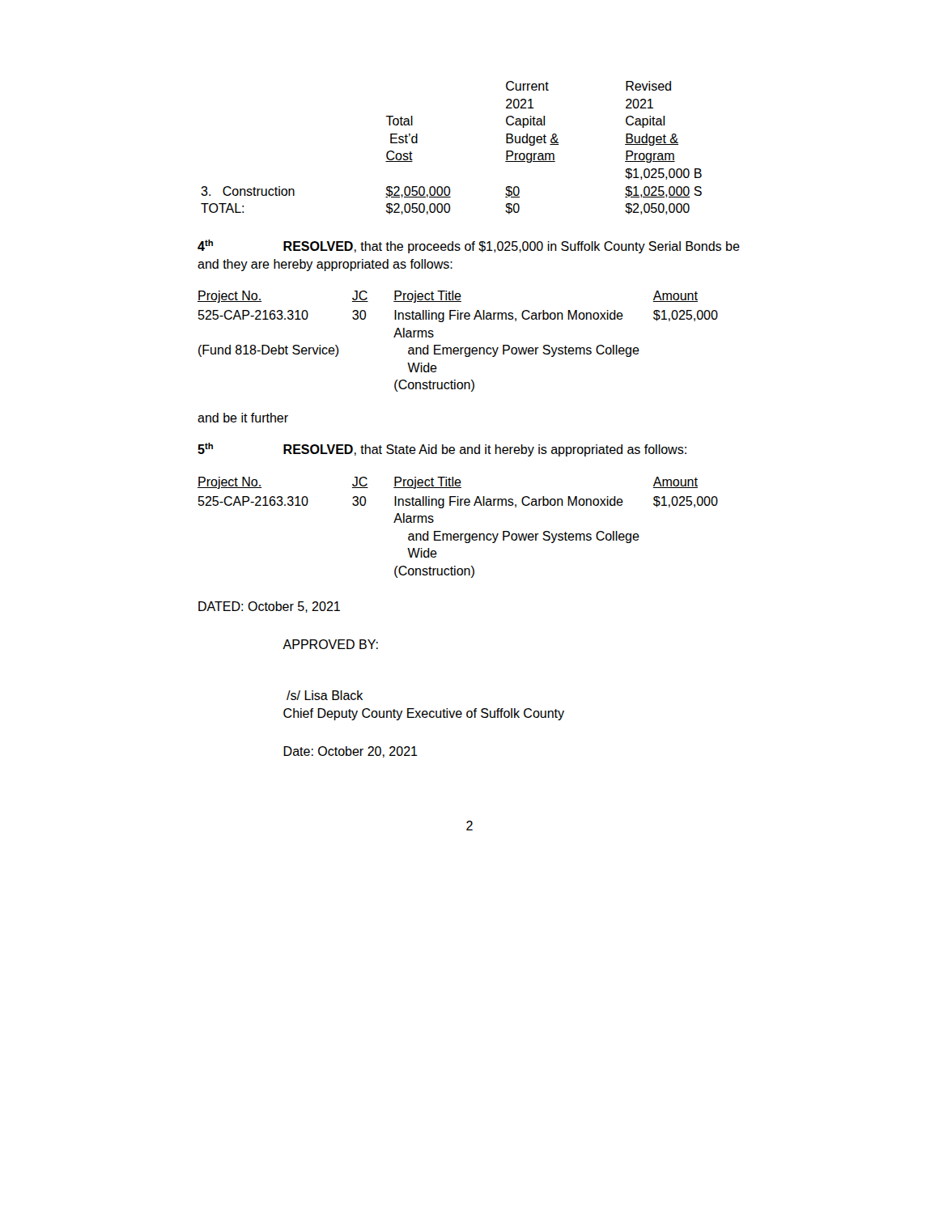| | | Current | Revised |
| --- | --- | --- | --- |
| | | 2021 | 2021 |
| | Total | Capital | Capital |
| | Est’d | Budget & | Budget & |
| | Cost | Program | Program |
| | | | $1,025,000 B |
| 3. Construction | $2,050,000 | $0 | $1,025,000 S |
| TOTAL: | $2,050,000 | $0 | $2,050,000 |
4th RESOLVED, that the proceeds of $1,025,000 in Suffolk County Serial Bonds be and they are hereby appropriated as follows:
| Project No. | JC | Project Title | Amount |
| --- | --- | --- | --- |
| 525-CAP-2163.310 | 30 | Installing Fire Alarms, Carbon Monoxide Alarms | $1,025,000 |
| (Fund 818-Debt Service) | | and Emergency Power Systems College Wide | |
| | | (Construction) | |
and be it further
5th RESOLVED, that State Aid be and it hereby is appropriated as follows:
| Project No. | JC | Project Title | Amount |
| --- | --- | --- | --- |
| 525-CAP-2163.310 | 30 | Installing Fire Alarms, Carbon Monoxide Alarms | $1,025,000 |
| | | and Emergency Power Systems College Wide | |
| | | (Construction) | |
DATED: October 5, 2021
APPROVED BY:
/s/ Lisa Black Chief Deputy County Executive of Suffolk County
Date: October 20, 2021
2